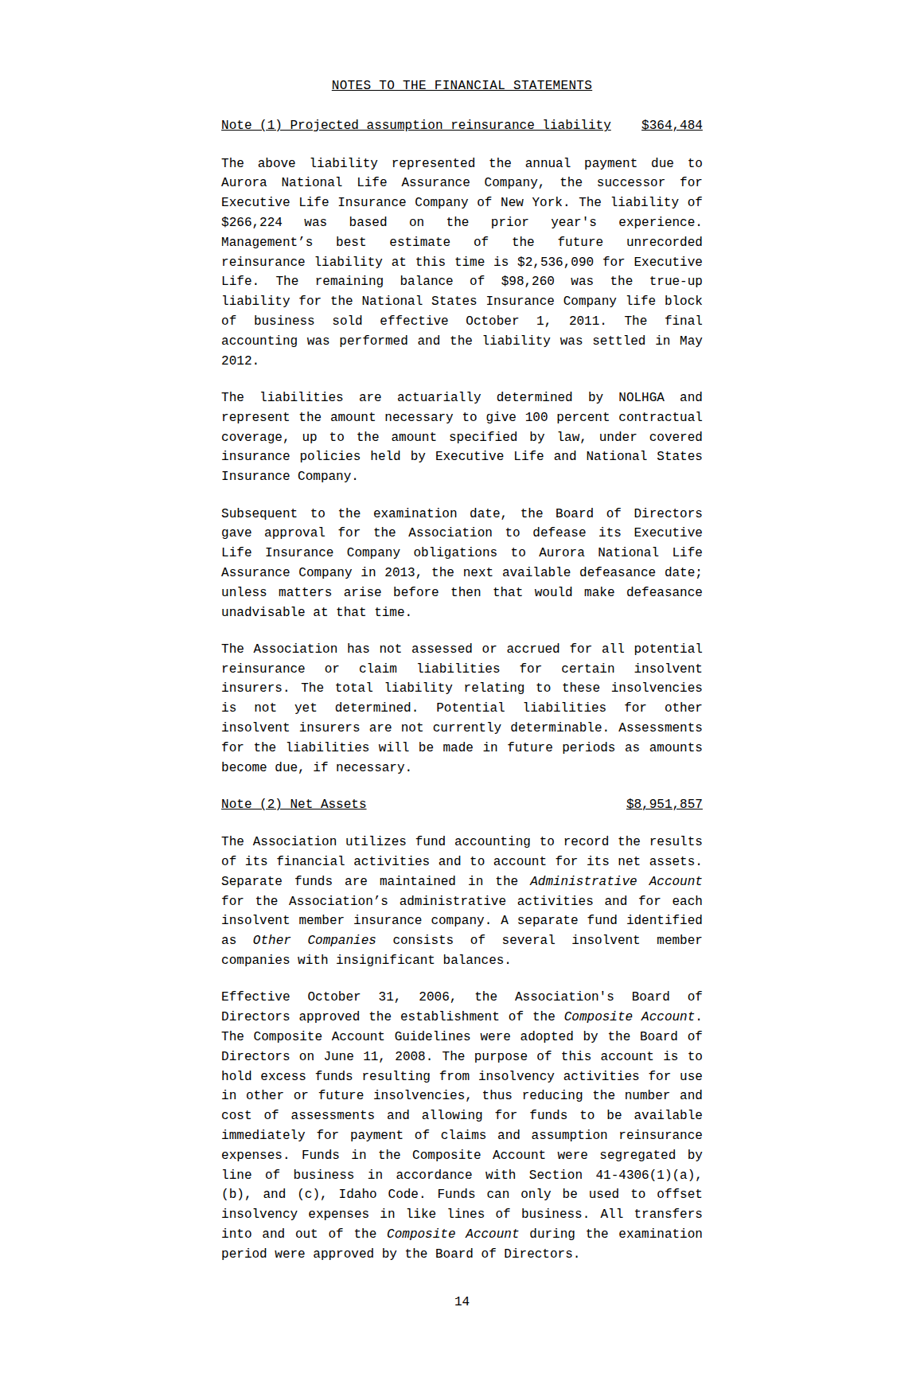NOTES TO THE FINANCIAL STATEMENTS
Note (1) Projected assumption reinsurance liability $364,484
The above liability represented the annual payment due to Aurora National Life Assurance Company, the successor for Executive Life Insurance Company of New York. The liability of $266,224 was based on the prior year's experience. Management’s best estimate of the future unrecorded reinsurance liability at this time is $2,536,090 for Executive Life. The remaining balance of $98,260 was the true-up liability for the National States Insurance Company life block of business sold effective October 1, 2011. The final accounting was performed and the liability was settled in May 2012.
The liabilities are actuarially determined by NOLHGA and represent the amount necessary to give 100 percent contractual coverage, up to the amount specified by law, under covered insurance policies held by Executive Life and National States Insurance Company.
Subsequent to the examination date, the Board of Directors gave approval for the Association to defease its Executive Life Insurance Company obligations to Aurora National Life Assurance Company in 2013, the next available defeasance date; unless matters arise before then that would make defeasance unadvisable at that time.
The Association has not assessed or accrued for all potential reinsurance or claim liabilities for certain insolvent insurers. The total liability relating to these insolvencies is not yet determined. Potential liabilities for other insolvent insurers are not currently determinable. Assessments for the liabilities will be made in future periods as amounts become due, if necessary.
Note (2) Net Assets $8,951,857
The Association utilizes fund accounting to record the results of its financial activities and to account for its net assets. Separate funds are maintained in the Administrative Account for the Association’s administrative activities and for each insolvent member insurance company. A separate fund identified as Other Companies consists of several insolvent member companies with insignificant balances.
Effective October 31, 2006, the Association's Board of Directors approved the establishment of the Composite Account. The Composite Account Guidelines were adopted by the Board of Directors on June 11, 2008. The purpose of this account is to hold excess funds resulting from insolvency activities for use in other or future insolvencies, thus reducing the number and cost of assessments and allowing for funds to be available immediately for payment of claims and assumption reinsurance expenses. Funds in the Composite Account were segregated by line of business in accordance with Section 41-4306(1)(a), (b), and (c), Idaho Code. Funds can only be used to offset insolvency expenses in like lines of business. All transfers into and out of the Composite Account during the examination period were approved by the Board of Directors.
14